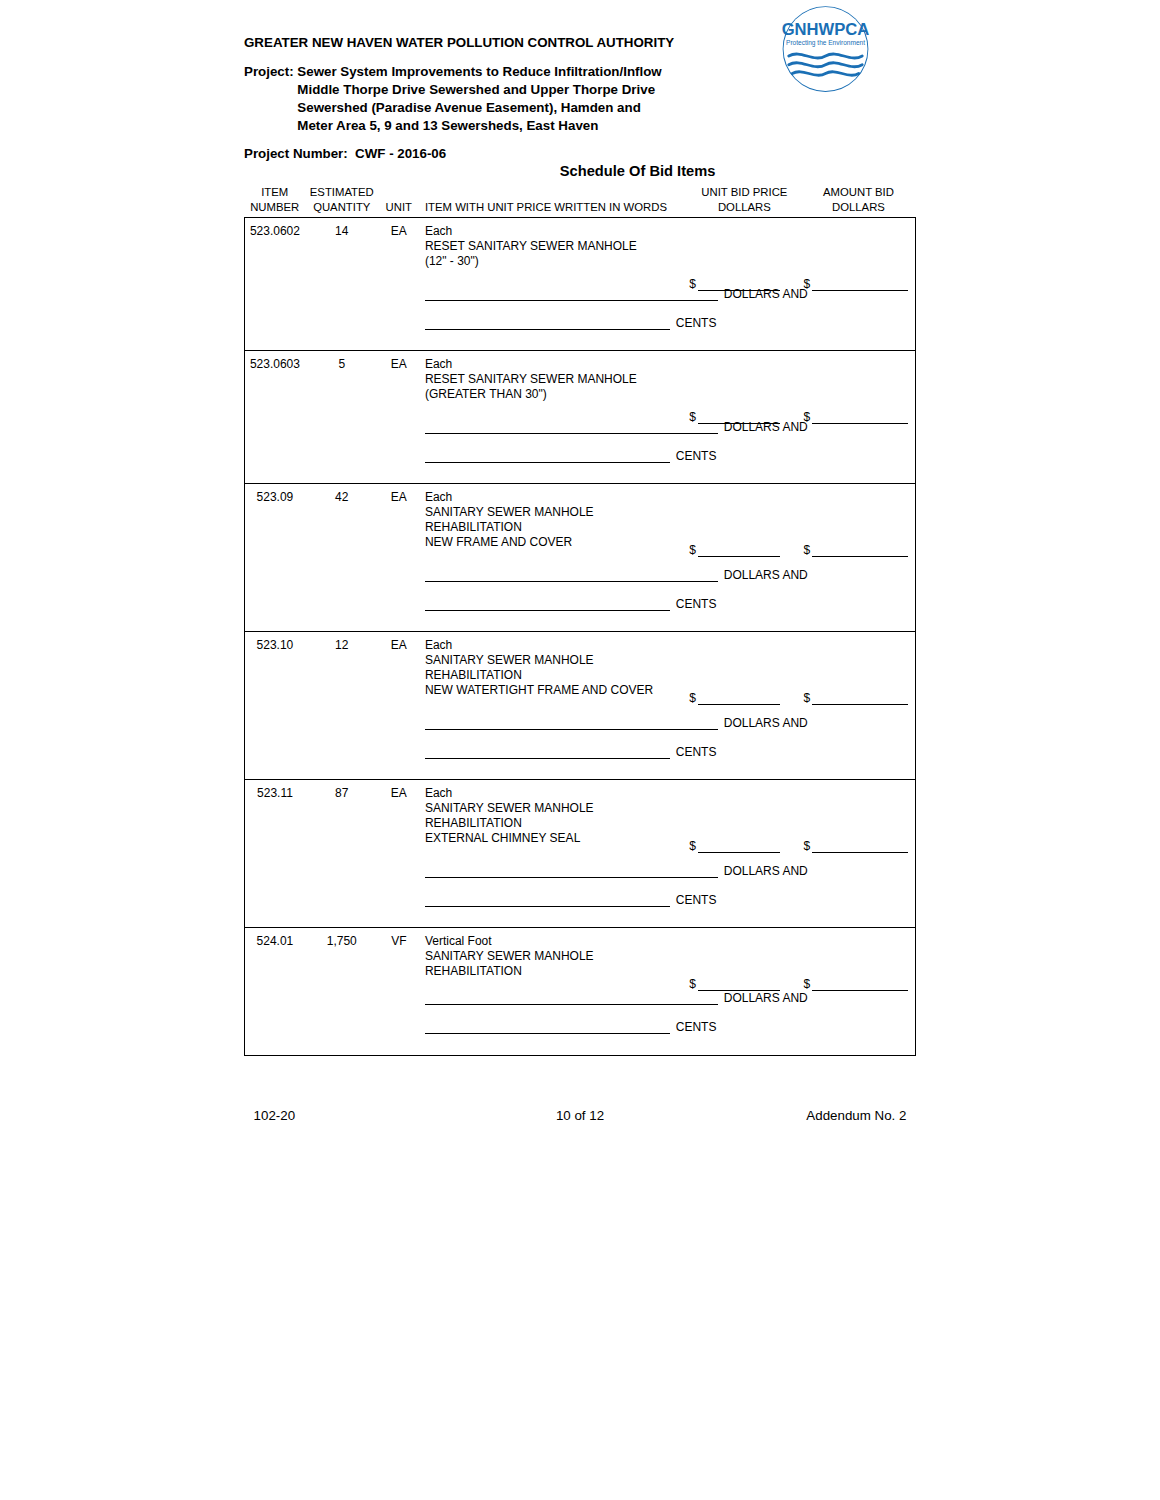GNHWPCA Protecting the Environment
GREATER NEW HAVEN WATER POLLUTION CONTROL AUTHORITY
Project: Sewer System Improvements to Reduce Infiltration/Inflow
Middle Thorpe Drive Sewershed and Upper Thorpe Drive
Sewershed (Paradise Avenue Easement), Hamden and
Meter Area 5, 9 and 13 Sewersheds, East Haven
Project Number: CWF - 2016-06
Schedule Of Bid Items
| ITEM | ESTIMATED | | | UNIT BID PRICE | AMOUNT BID |
| --- | --- | --- | --- | --- | --- |
| NUMBER | QUANTITY | UNIT | ITEM WITH UNIT PRICE WRITTEN IN WORDS | DOLLARS | DOLLARS |
| 523.0602 | 14 | EA | Each RESET SANITARY SEWER MANHOLE (12" - 30") DOLLARS AND CENTS | $ | $ |
| 523.0603 | 5 | EA | Each RESET SANITARY SEWER MANHOLE (GREATER THAN 30") DOLLARS AND CENTS | $ | $ |
| 523.09 | 42 | EA | Each SANITARY SEWER MANHOLE REHABILITATION NEW FRAME AND COVER DOLLARS AND CENTS | $ | $ |
| 523.10 | 12 | EA | Each SANITARY SEWER MANHOLE REHABILITATION NEW WATERTIGHT FRAME AND COVER DOLLARS AND CENTS | $ | $ |
| 523.11 | 87 | EA | Each SANITARY SEWER MANHOLE REHABILITATION EXTERNAL CHIMNEY SEAL DOLLARS AND CENTS | $ | $ |
| 524.01 | 1,750 | VF | Vertical Foot SANITARY SEWER MANHOLE REHABILITATION DOLLARS AND CENTS | $ | $ |
102-20
10 of 12
Addendum No. 2